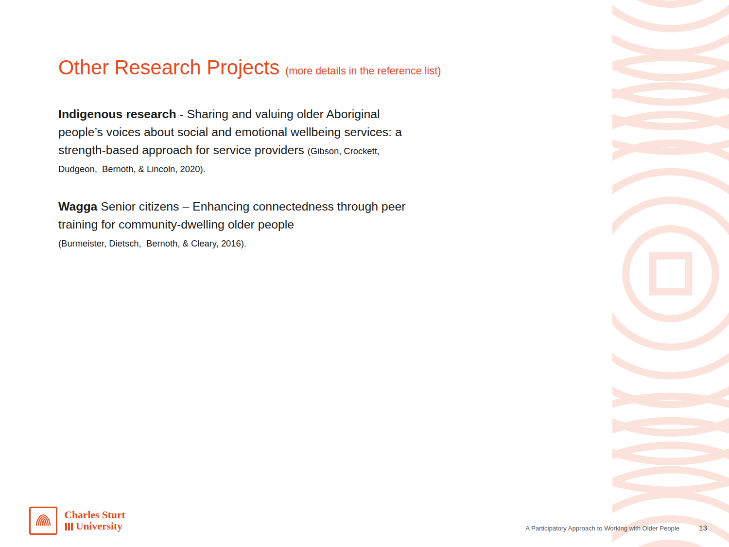Other Research Projects (more details in the reference list)
Indigenous research - Sharing and valuing older Aboriginal people’s voices about social and emotional wellbeing services: a strength-based approach for service providers (Gibson, Crockett, Dudgeon, Bernoth, & Lincoln, 2020).
Wagga Senior citizens – Enhancing connectedness through peer training for community-dwelling older people
(Burmeister, Dietsch, Bernoth, & Cleary, 2016).
Charles Sturt
University
A Participatory Approach to Working with Older People
13